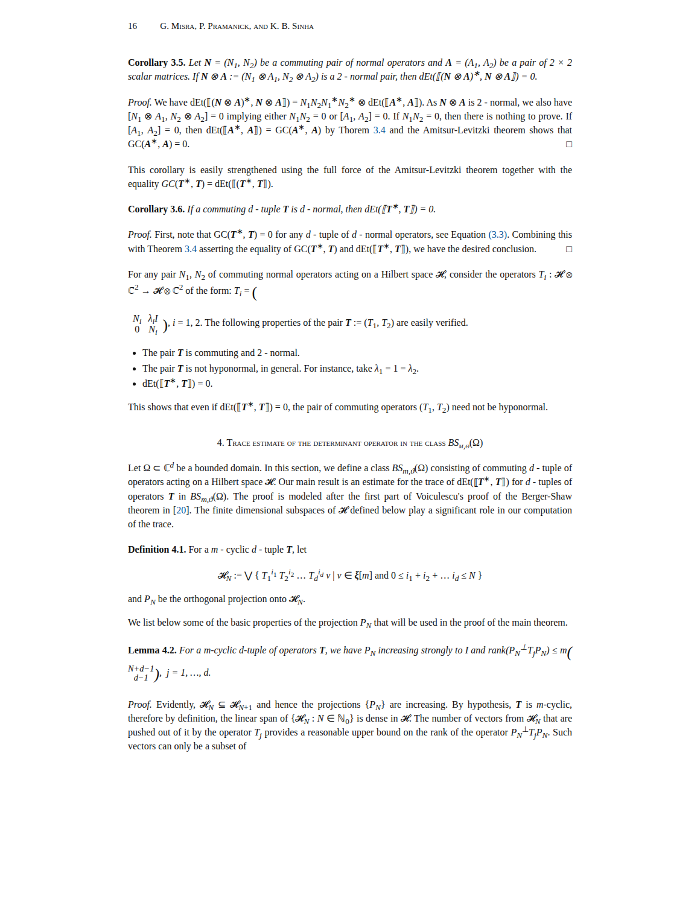16 G. Misra, P. Pramanick, and K. B. Sinha
Corollary 3.5. Let N = (N1, N2) be a commuting pair of normal operators and A = (A1, A2) be a pair of 2 × 2 scalar matrices. If N ⊗ A := (N1 ⊗ A1, N2 ⊗ A2) is a 2 - normal pair, then dEt(⟦(N ⊗ A)∗, N ⊗ A⟧) = 0.
Proof. We have dEt(⟦(N ⊗ A)∗, N ⊗ A⟧) = N1N2N1∗N2∗ ⊗ dEt(⟦A∗, A⟧). As N ⊗ A is 2 - normal, we also have [N1 ⊗ A1, N2 ⊗ A2] = 0 implying either N1N2 = 0 or [A1, A2] = 0. If N1N2 = 0, then there is nothing to prove. If [A1, A2] = 0, then dEt(⟦A∗, A⟧) = GC(A∗, A) by Thorem 3.4 and the Amitsur-Levitzki theorem shows that GC(A∗, A) = 0. □
This corollary is easily strengthened using the full force of the Amitsur-Levitzki theorem together with the equality GC(T∗, T) = dEt(⟦(T∗, T⟧).
Corollary 3.6. If a commuting d - tuple T is d - normal, then dEt(⟦T∗, T⟧) = 0.
Proof. First, note that GC(T∗, T) = 0 for any d - tuple of d - normal operators, see Equation (3.3). Combining this with Theorem 3.4 asserting the equality of GC(T∗, T) and dEt(⟦T∗, T⟧), we have the desired conclusion. □
For any pair N1, N2 of commuting normal operators acting on a Hilbert space 𝓗, consider the operators Ti : 𝓗 ⊗ ℂ2 → 𝓗 ⊗ ℂ2 of the form: Ti = (
| N i | λ i I |
| 0 | N i |
), i = 1, 2. The following properties of the pair T := (T1, T2) are easily verified.
The pair T is commuting and 2 - normal.
The pair T is not hyponormal, in general. For instance, take λ1 = 1 = λ2.
dEt(⟦T∗, T⟧) = 0.
This shows that even if dEt(⟦T∗, T⟧) = 0, the pair of commuting operators (T1, T2) need not be hyponormal.
4. Trace estimate of the determinant operator in the class BSm,ϑ(Ω)
Let Ω ⊂ ℂd be a bounded domain. In this section, we define a class BSm,ϑ(Ω) consisting of commuting d - tuple of operators acting on a Hilbert space 𝓗. Our main result is an estimate for the trace of dEt(⟦T∗, T⟧) for d - tuples of operators T in BSm,ϑ(Ω). The proof is modeled after the first part of Voiculescu's proof of the Berger-Shaw theorem in [20]. The finite dimensional subspaces of 𝓗 defined below play a significant role in our computation of the trace.
Definition 4.1. For a m - cyclic d - tuple T, let
𝓗N := ⋁ { T1i1 T2i2 … Tdid v | v ∈ ξ[m] and 0 ≤ i1 + i2 + … id ≤ N }
and PN be the orthogonal projection onto 𝓗N.
We list below some of the basic properties of the projection PN that will be used in the proof of the main theorem.
Lemma 4.2. For a m-cyclic d-tuple of operators T, we have PN increasing strongly to I and rank(PN⊥TjPN) ≤ m(N+d−1 d−1), j = 1, …, d.
Proof. Evidently, 𝓗N ⊆ 𝓗N+1 and hence the projections {PN} are increasing. By hypothesis, T is m-cyclic, therefore by definition, the linear span of {𝓗N : N ∈ ℕ0} is dense in 𝓗. The number of vectors from 𝓗N that are pushed out of it by the operator Tj provides a reasonable upper bound on the rank of the operator PN⊥TjPN. Such vectors can only be a subset of